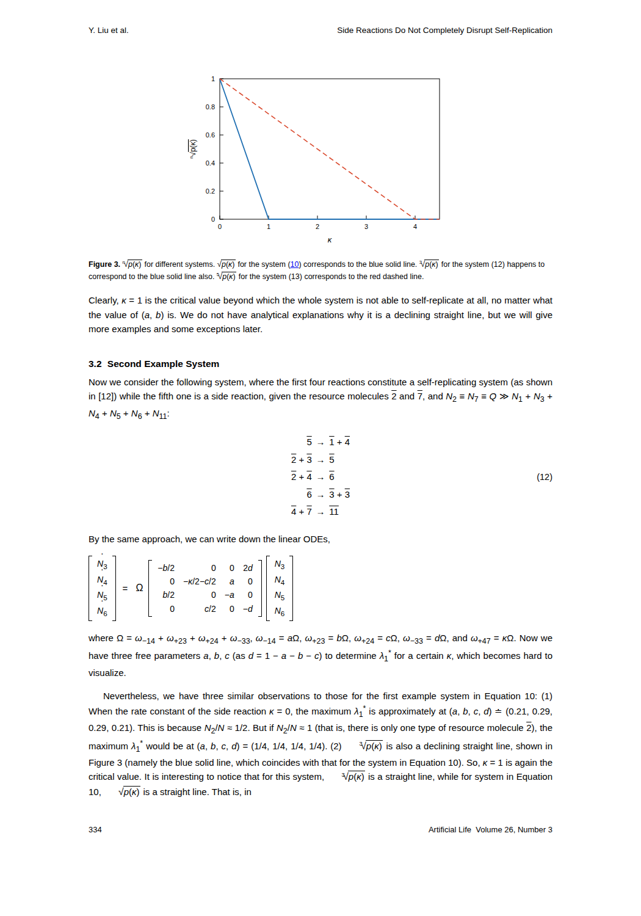Y. Liu et al. Side Reactions Do Not Completely Disrupt Self-Replication
0 0.2 0.4 0.6 0.8 1 0 1 2 3 4 κ n√p(κ)
Figure 3. n√p(κ) for different systems. √p(κ) for the system (10) corresponds to the blue solid line. 3√p(κ) for the system (12) happens to correspond to the blue solid line also. 5√p(κ) for the system (13) corresponds to the red dashed line.
Clearly, κ = 1 is the critical value beyond which the whole system is not able to self-replicate at all, no matter what the value of (a, b) is. We do not have analytical explanations why it is a declining straight line, but we will give more examples and some exceptions later.
3.2 Second Example System
Now we consider the following system, where the first four reactions constitute a self-replicating system (as shown in [12]) while the fifth one is a side reaction, given the resource molecules 2 and 7, and N2 ≡ N7 ≡ Q ≫ N1 + N3 + N4 + N5 + N6 + N11:
5→1 + 4
2 + 3→5
2 + 4→6
6→3 + 3
4 + 7→11
(12)
By the same approach, we can write down the linear ODEs,
| N 3 |
| N 4 |
| N 5 |
| N 6 |
= Ω
| − b /2 | 0 | 0 | 2 d |
| 0 | − κ /2− c /2 | a | 0 |
| b /2 | 0 | − a | 0 |
| 0 | c /2 | 0 | − d |
| N 3 |
| N 4 |
| N 5 |
| N 6 |
where Ω = ω−14 + ω+23 + ω+24 + ω−33, ω−14 = a Ω, ω+23 = b Ω, ω+24 = c Ω, ω−33 = d Ω, and ω+47 = κ Ω. Now we have three free parameters a, b, c (as d = 1 − a − b − c) to determine λ1* for a certain κ, which becomes hard to visualize.
Nevertheless, we have three similar observations to those for the first example system in Equation 10: (1) When the rate constant of the side reaction κ = 0, the maximum λ1* is approximately at (a, b, c, d) ≐ (0.21, 0.29, 0.29, 0.21). This is because N2/N ≈ 1/2. But if N2/N ≈ 1 (that is, there is only one type of resource molecule 2), the maximum λ1* would be at (a, b, c, d) = (1/4, 1/4, 1/4, 1/4). (2) 3√p(κ) is also a declining straight line, shown in Figure 3 (namely the blue solid line, which coincides with that for the system in Equation 10). So, κ = 1 is again the critical value. It is interesting to notice that for this system, 3√p(κ) is a straight line, while for system in Equation 10, √p(κ) is a straight line. That is, in
334 Artificial Life Volume 26, Number 3